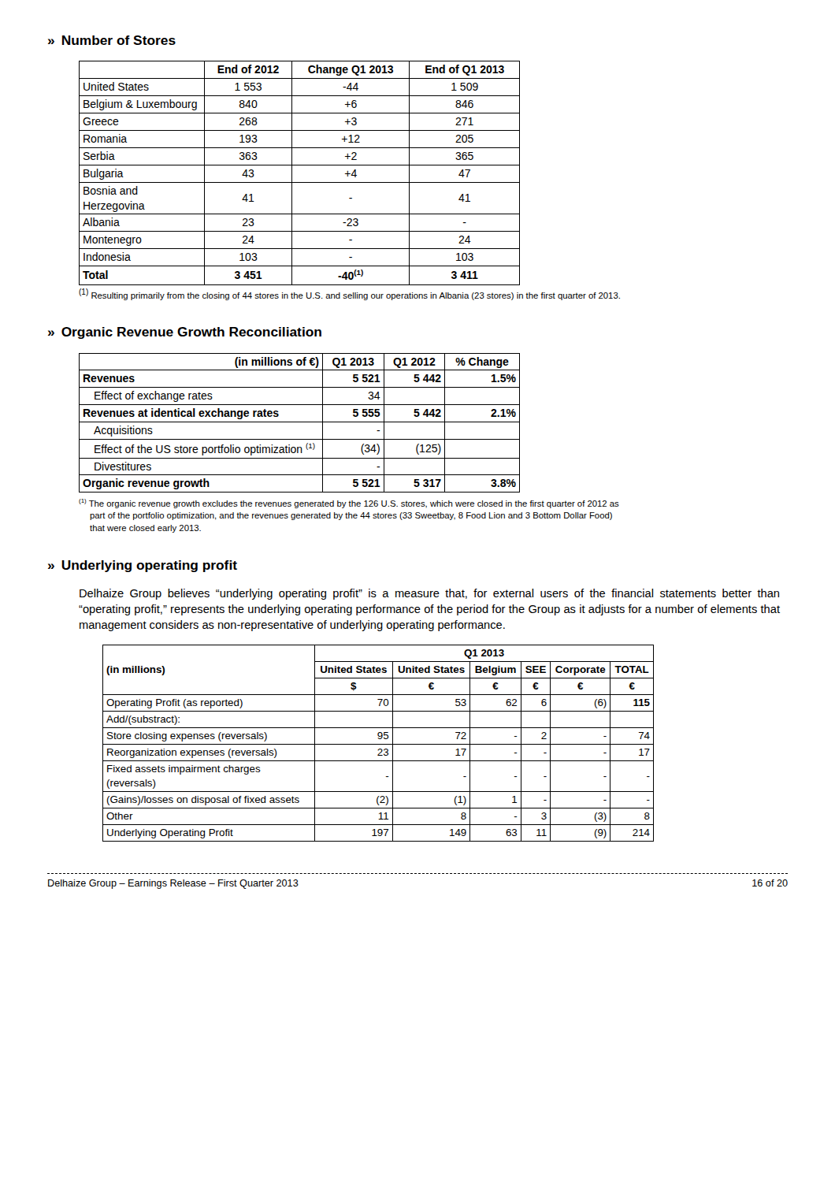»Number of Stores
| | End of 2012 | Change Q1 2013 | End of Q1 2013 |
| --- | --- | --- | --- |
| United States | 1 553 | -44 | 1 509 |
| Belgium & Luxembourg | 840 | +6 | 846 |
| Greece | 268 | +3 | 271 |
| Romania | 193 | +12 | 205 |
| Serbia | 363 | +2 | 365 |
| Bulgaria | 43 | +4 | 47 |
| Bosnia and Herzegovina | 41 | - | 41 |
| Albania | 23 | -23 | - |
| Montenegro | 24 | - | 24 |
| Indonesia | 103 | - | 103 |
| Total | 3 451 | -40 (1) | 3 411 |
(1) Resulting primarily from the closing of 44 stores in the U.S. and selling our operations in Albania (23 stores) in the first quarter of 2013.
»Organic Revenue Growth Reconciliation
| (in millions of €) | Q1 2013 | Q1 2012 | % Change |
| --- | --- | --- | --- |
| Revenues | 5 521 | 5 442 | 1.5% |
| Effect of exchange rates | 34 | | |
| Revenues at identical exchange rates | 5 555 | 5 442 | 2.1% |
| Acquisitions | - | | |
| Effect of the US store portfolio optimization (1) | (34) | (125) | |
| Divestitures | - | | |
| Organic revenue growth | 5 521 | 5 317 | 3.8% |
(1) The organic revenue growth excludes the revenues generated by the 126 U.S. stores, which were closed in the first quarter of 2012 as part of the portfolio optimization, and the revenues generated by the 44 stores (33 Sweetbay, 8 Food Lion and 3 Bottom Dollar Food) that were closed early 2013.
»Underlying operating profit
Delhaize Group believes “underlying operating profit” is a measure that, for external users of the financial statements better than “operating profit,” represents the underlying operating performance of the period for the Group as it adjusts for a number of elements that management considers as non-representative of underlying operating performance.
| (in millions) | Q1 2013 |
| --- | --- |
| United States | United States | Belgium | SEE | Corporate | TOTAL |
| $ | € | € | € | € | € |
| Operating Profit (as reported) | 70 | 53 | 62 | 6 | (6) | 115 |
| Add/(substract): | | | | | | |
| Store closing expenses (reversals) | 95 | 72 | - | 2 | - | 74 |
| Reorganization expenses (reversals) | 23 | 17 | - | - | - | 17 |
| Fixed assets impairment charges (reversals) | - | - | - | - | - | - |
| (Gains)/losses on disposal of fixed assets | (2) | (1) | 1 | - | - | - |
| Other | 11 | 8 | - | 3 | (3) | 8 |
| Underlying Operating Profit | 197 | 149 | 63 | 11 | (9) | 214 |
Delhaize Group – Earnings Release – First Quarter 2013 16 of 20